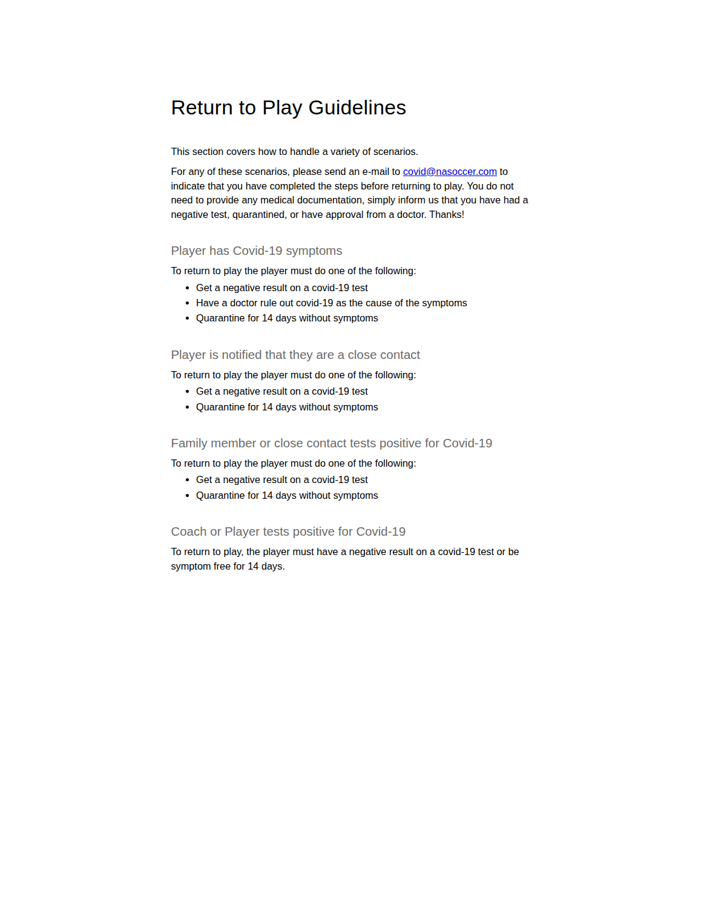Return to Play Guidelines
This section covers how to handle a variety of scenarios.
For any of these scenarios, please send an e-mail to covid@nasoccer.com to indicate that you have completed the steps before returning to play. You do not need to provide any medical documentation, simply inform us that you have had a negative test, quarantined, or have approval from a doctor. Thanks!
Player has Covid-19 symptoms
To return to play the player must do one of the following:
Get a negative result on a covid-19 test
Have a doctor rule out covid-19 as the cause of the symptoms
Quarantine for 14 days without symptoms
Player is notified that they are a close contact
To return to play the player must do one of the following:
Get a negative result on a covid-19 test
Quarantine for 14 days without symptoms
Family member or close contact tests positive for Covid-19
To return to play the player must do one of the following:
Get a negative result on a covid-19 test
Quarantine for 14 days without symptoms
Coach or Player tests positive for Covid-19
To return to play, the player must have a negative result on a covid-19 test or be symptom free for 14 days.